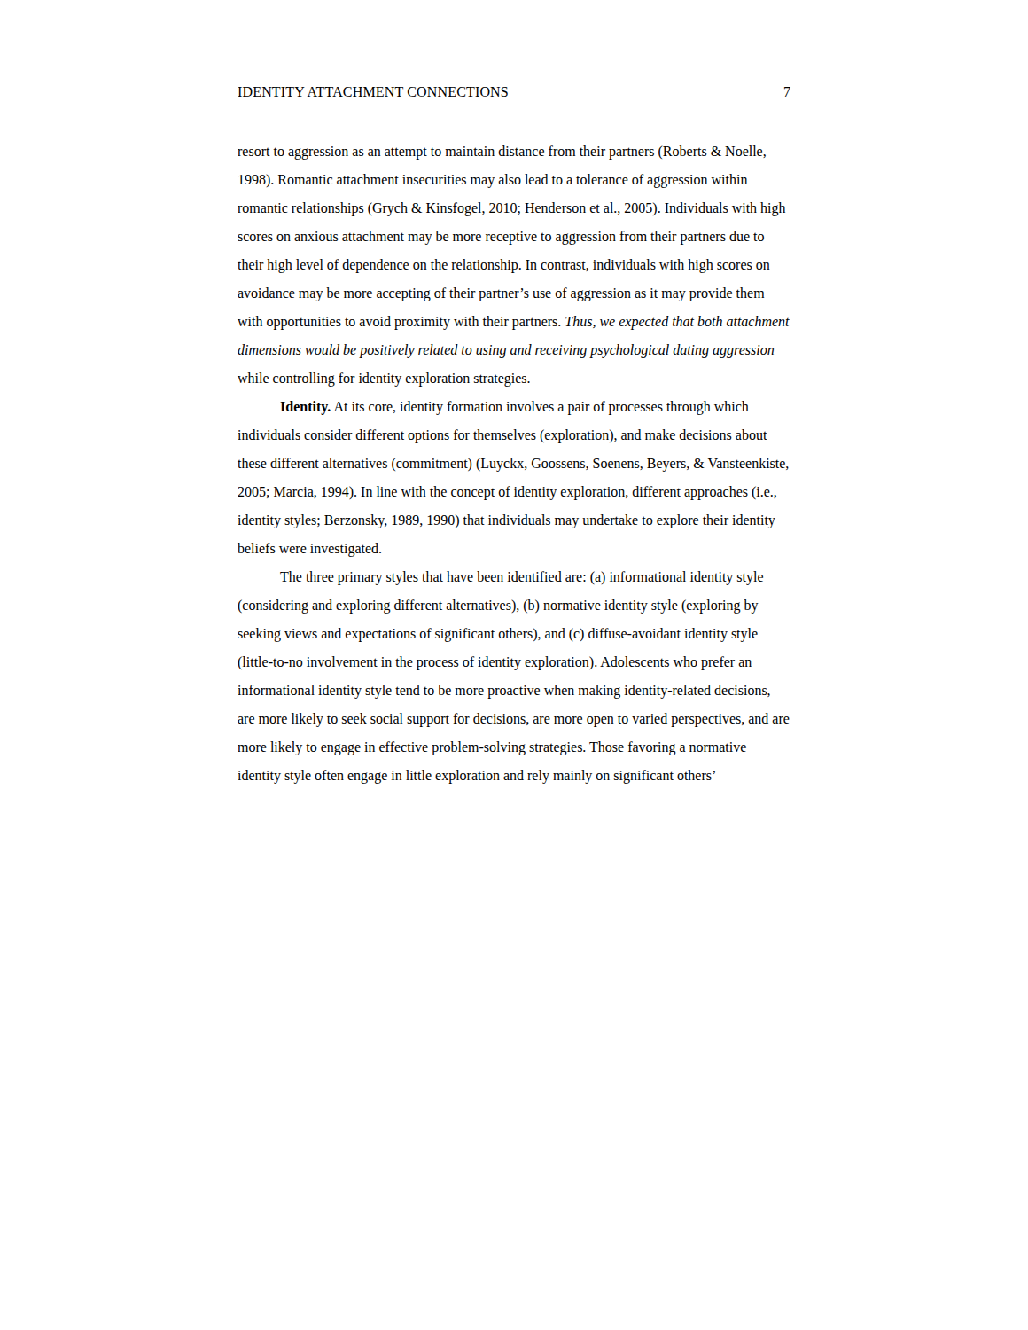Identity Attachment Connections 7
resort to aggression as an attempt to maintain distance from their partners (Roberts & Noelle, 1998). Romantic attachment insecurities may also lead to a tolerance of aggression within romantic relationships (Grych & Kinsfogel, 2010; Henderson et al., 2005). Individuals with high scores on anxious attachment may be more receptive to aggression from their partners due to their high level of dependence on the relationship. In contrast, individuals with high scores on avoidance may be more accepting of their partner’s use of aggression as it may provide them with opportunities to avoid proximity with their partners. Thus, we expected that both attachment dimensions would be positively related to using and receiving psychological dating aggression while controlling for identity exploration strategies.
Identity. At its core, identity formation involves a pair of processes through which individuals consider different options for themselves (exploration), and make decisions about these different alternatives (commitment) (Luyckx, Goossens, Soenens, Beyers, & Vansteenkiste, 2005; Marcia, 1994). In line with the concept of identity exploration, different approaches (i.e., identity styles; Berzonsky, 1989, 1990) that individuals may undertake to explore their identity beliefs were investigated.
The three primary styles that have been identified are: (a) informational identity style (considering and exploring different alternatives), (b) normative identity style (exploring by seeking views and expectations of significant others), and (c) diffuse-avoidant identity style (little-to-no involvement in the process of identity exploration). Adolescents who prefer an informational identity style tend to be more proactive when making identity-related decisions, are more likely to seek social support for decisions, are more open to varied perspectives, and are more likely to engage in effective problem-solving strategies. Those favoring a normative identity style often engage in little exploration and rely mainly on significant others’